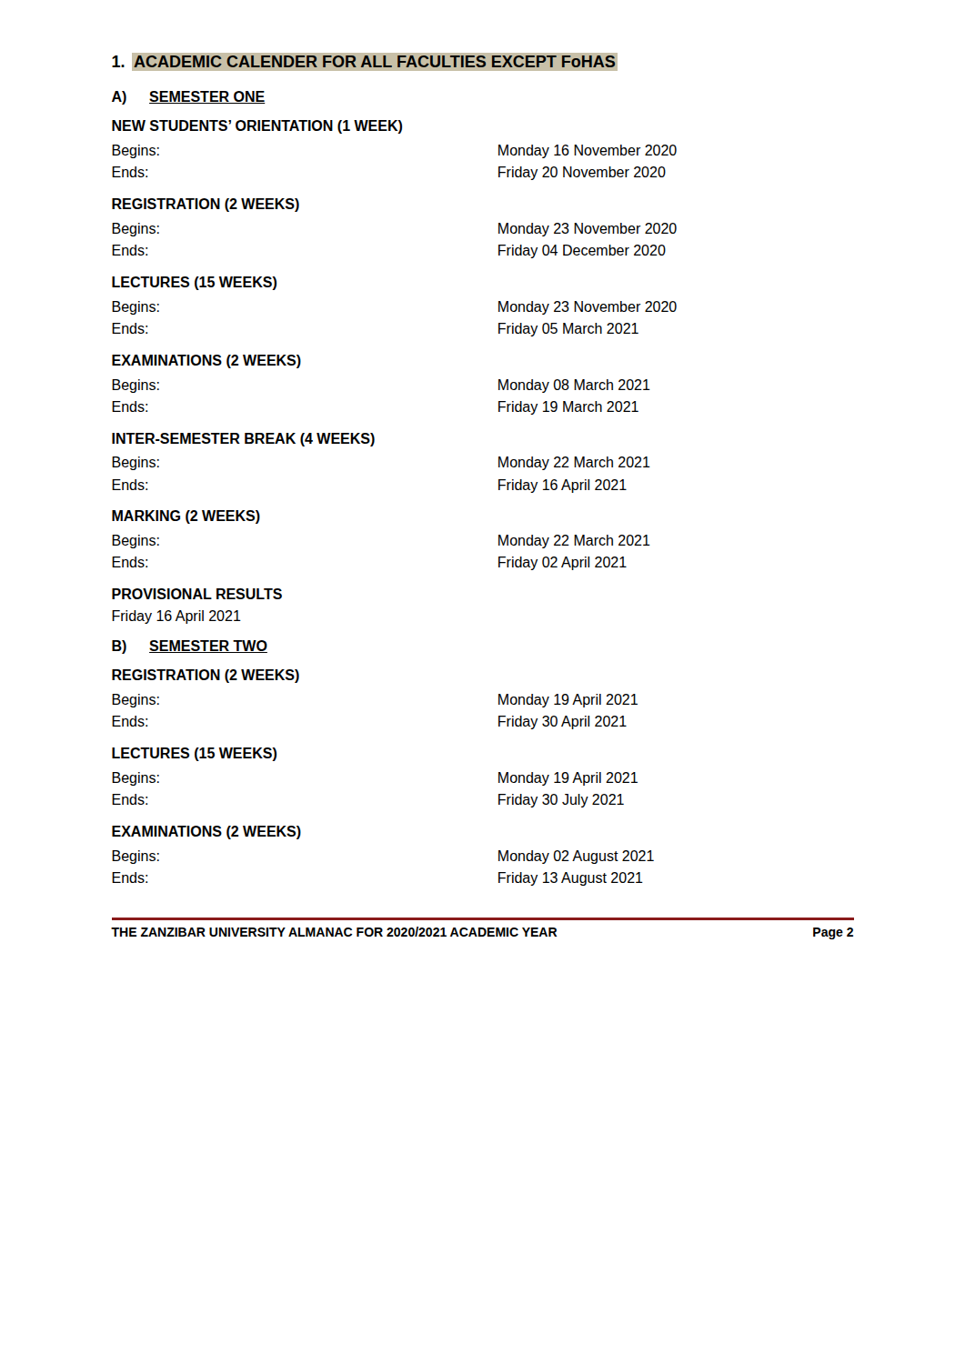1. ACADEMIC CALENDER FOR ALL FACULTIES EXCEPT FoHAS
A) SEMESTER ONE
NEW STUDENTS’ ORIENTATION (1 WEEK)
| Begins: | Monday 16 November 2020 |
| Ends: | Friday 20 November 2020 |
REGISTRATION (2 WEEKS)
| Begins: | Monday 23 November 2020 |
| Ends: | Friday 04 December 2020 |
LECTURES (15 WEEKS)
| Begins: | Monday 23 November 2020 |
| Ends: | Friday 05 March 2021 |
EXAMINATIONS (2 WEEKS)
| Begins: | Monday 08 March 2021 |
| Ends: | Friday 19 March 2021 |
INTER-SEMESTER BREAK (4 WEEKS)
| Begins: | Monday 22 March 2021 |
| Ends: | Friday 16 April 2021 |
MARKING (2 WEEKS)
| Begins: | Monday 22 March 2021 |
| Ends: | Friday 02 April 2021 |
PROVISIONAL RESULTS
Friday 16 April 2021
B) SEMESTER TWO
REGISTRATION (2 WEEKS)
| Begins: | Monday 19 April 2021 |
| Ends: | Friday 30 April 2021 |
LECTURES (15 WEEKS)
| Begins: | Monday 19 April 2021 |
| Ends: | Friday 30 July 2021 |
EXAMINATIONS (2 WEEKS)
| Begins: | Monday 02 August 2021 |
| Ends: | Friday 13 August 2021 |
THE ZANZIBAR UNIVERSITY ALMANAC FOR 2020/2021 ACADEMIC YEAR Page 2